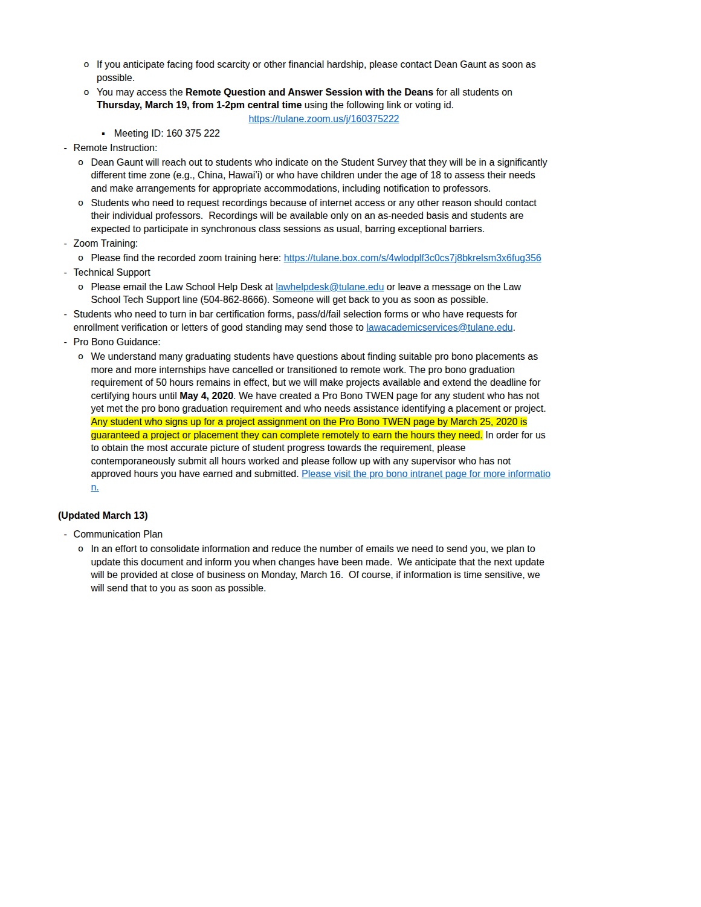If you anticipate facing food scarcity or other financial hardship, please contact Dean Gaunt as soon as possible.
You may access the Remote Question and Answer Session with the Deans for all students on Thursday, March 19, from 1-2pm central time using the following link or voting id.
https://tulane.zoom.us/j/160375222
Meeting ID: 160 375 222
Remote Instruction:
Dean Gaunt will reach out to students who indicate on the Student Survey that they will be in a significantly different time zone (e.g., China, Hawai’i) or who have children under the age of 18 to assess their needs and make arrangements for appropriate accommodations, including notification to professors.
Students who need to request recordings because of internet access or any other reason should contact their individual professors. Recordings will be available only on an as-needed basis and students are expected to participate in synchronous class sessions as usual, barring exceptional barriers.
Zoom Training:
Please find the recorded zoom training here: https://tulane.box.com/s/4wlodplf3c0cs7j8bkrelsm3x6fug356
Technical Support
Please email the Law School Help Desk at lawhelpdesk@tulane.edu or leave a message on the Law School Tech Support line (504-862-8666). Someone will get back to you as soon as possible.
Students who need to turn in bar certification forms, pass/d/fail selection forms or who have requests for enrollment verification or letters of good standing may send those to lawacademicservices@tulane.edu.
Pro Bono Guidance:
We understand many graduating students have questions about finding suitable pro bono placements as more and more internships have cancelled or transitioned to remote work. The pro bono graduation requirement of 50 hours remains in effect, but we will make projects available and extend the deadline for certifying hours until May 4, 2020. We have created a Pro Bono TWEN page for any student who has not yet met the pro bono graduation requirement and who needs assistance identifying a placement or project. Any student who signs up for a project assignment on the Pro Bono TWEN page by March 25, 2020 is guaranteed a project or placement they can complete remotely to earn the hours they need. In order for us to obtain the most accurate picture of student progress towards the requirement, please contemporaneously submit all hours worked and please follow up with any supervisor who has not approved hours you have earned and submitted. Please visit the pro bono intranet page for more information.
(Updated March 13)
Communication Plan
In an effort to consolidate information and reduce the number of emails we need to send you, we plan to update this document and inform you when changes have been made. We anticipate that the next update will be provided at close of business on Monday, March 16. Of course, if information is time sensitive, we will send that to you as soon as possible.